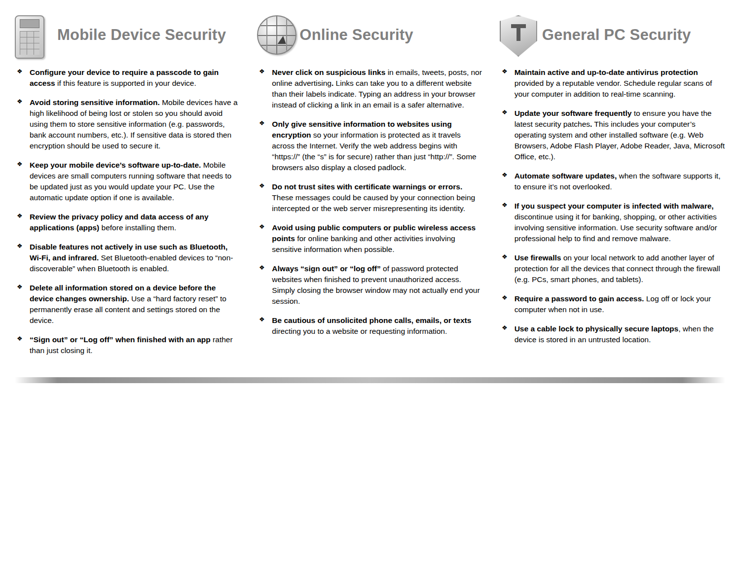Mobile Device Security
Configure your device to require a passcode to gain access if this feature is supported in your device.
Avoid storing sensitive information. Mobile devices have a high likelihood of being lost or stolen so you should avoid using them to store sensitive information (e.g. passwords, bank account numbers, etc.). If sensitive data is stored then encryption should be used to secure it.
Keep your mobile device’s software up-to-date. Mobile devices are small computers running software that needs to be updated just as you would update your PC. Use the automatic update option if one is available.
Review the privacy policy and data access of any applications (apps) before installing them.
Disable features not actively in use such as Bluetooth, Wi-Fi, and infrared. Set Bluetooth-enabled devices to “non-discoverable” when Bluetooth is enabled.
Delete all information stored on a device before the device changes ownership. Use a “hard factory reset” to permanently erase all content and settings stored on the device.
“Sign out” or “Log off” when finished with an app rather than just closing it.
Online Security
Never click on suspicious links in emails, tweets, posts, nor online advertising. Links can take you to a different website than their labels indicate. Typing an address in your browser instead of clicking a link in an email is a safer alternative.
Only give sensitive information to websites using encryption so your information is protected as it travels across the Internet. Verify the web address begins with “https://” (the “s” is for secure) rather than just “http://”. Some browsers also display a closed padlock.
Do not trust sites with certificate warnings or errors. These messages could be caused by your connection being intercepted or the web server misrepresenting its identity.
Avoid using public computers or public wireless access points for online banking and other activities involving sensitive information when possible.
Always “sign out” or “log off” of password protected websites when finished to prevent unauthorized access. Simply closing the browser window may not actually end your session.
Be cautious of unsolicited phone calls, emails, or texts directing you to a website or requesting information.
General PC Security
Maintain active and up-to-date antivirus protection provided by a reputable vendor. Schedule regular scans of your computer in addition to real-time scanning.
Update your software frequently to ensure you have the latest security patches. This includes your computer’s operating system and other installed software (e.g. Web Browsers, Adobe Flash Player, Adobe Reader, Java, Microsoft Office, etc.).
Automate software updates, when the software supports it, to ensure it’s not overlooked.
If you suspect your computer is infected with malware, discontinue using it for banking, shopping, or other activities involving sensitive information. Use security software and/or professional help to find and remove malware.
Use firewalls on your local network to add another layer of protection for all the devices that connect through the firewall (e.g. PCs, smart phones, and tablets).
Require a password to gain access. Log off or lock your computer when not in use.
Use a cable lock to physically secure laptops, when the device is stored in an untrusted location.